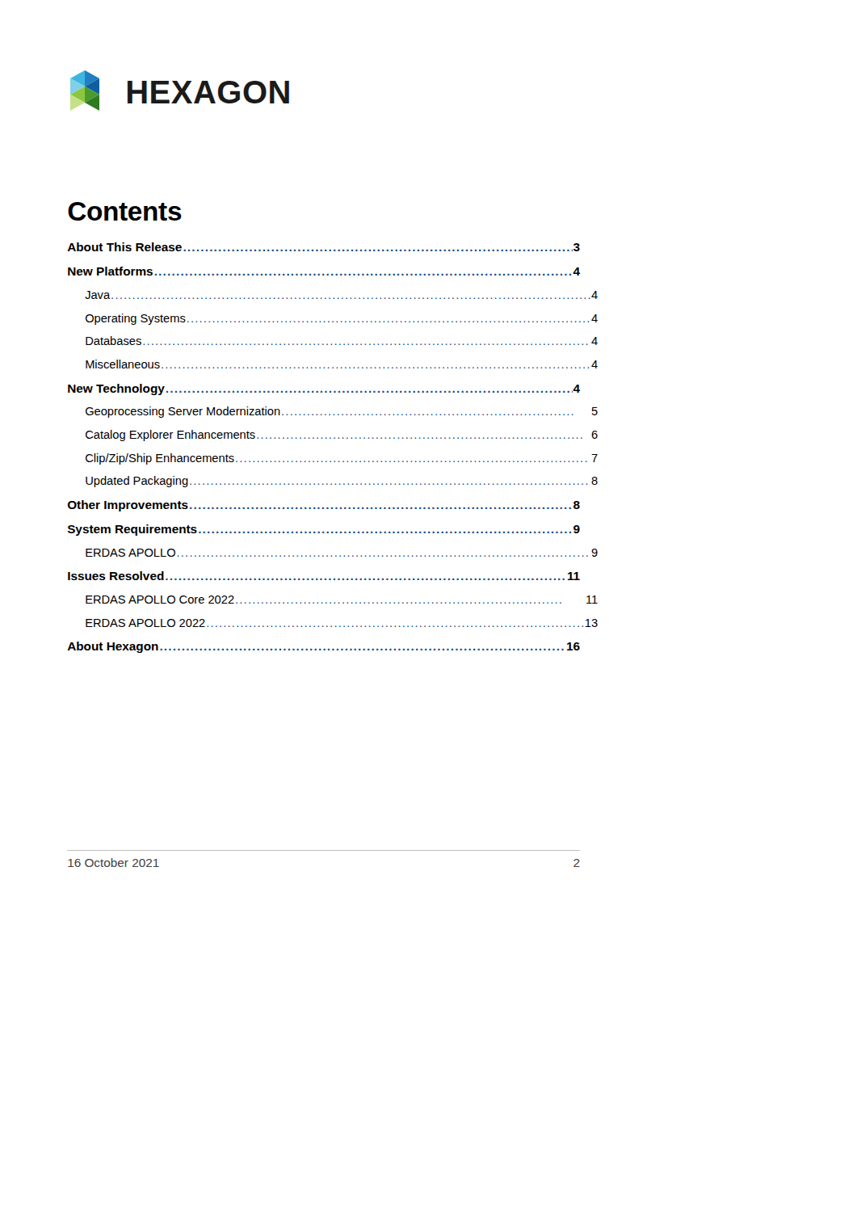HEXAGON
Contents
About This Release.................................................................................................................. 3
New Platforms............................................................................................................................. 4
Java................................................................................................................................. 4
Operating Systems......................................................................................................... 4
Databases..................................................................................................................... 4
Miscellaneous................................................................................................................ 4
New Technology......................................................................................................................... 4
Geoprocessing Server Modernization..................................................................... 5
Catalog Explorer Enhancements............................................................................. 6
Clip/Zip/Ship Enhancements................................................................................... 7
Updated Packaging......................................................................................................... 8
Other Improvements................................................................................................................. 8
System Requirements............................................................................................................. 9
ERDAS APOLLO............................................................................................................. 9
Issues Resolved......................................................................................................................... 11
ERDAS APOLLO Core 2022............................................................................. 11
ERDAS APOLLO 2022......................................................................................... 13
About Hexagon........................................................................................................................... 16
16 October 2021 2